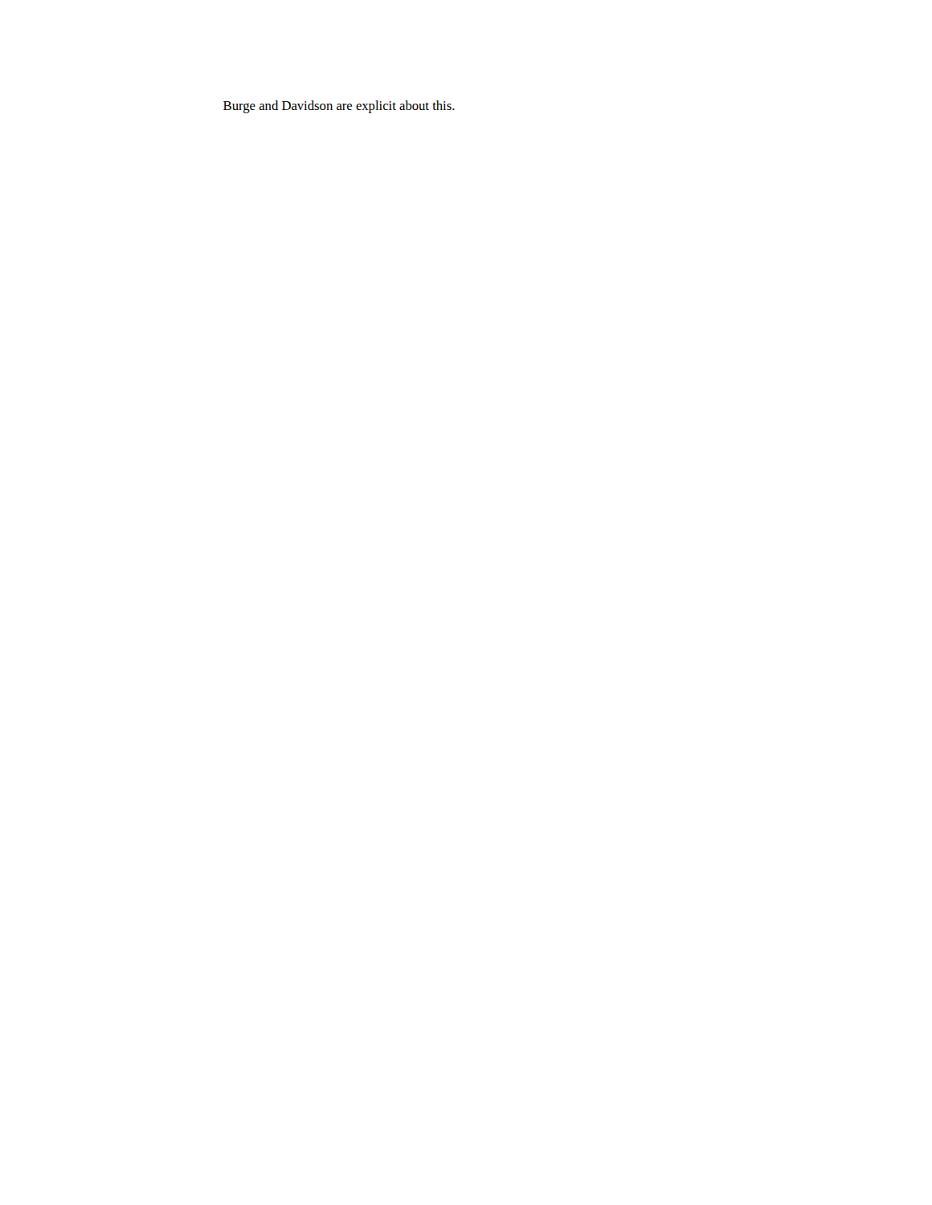Burge and Davidson are explicit about this.